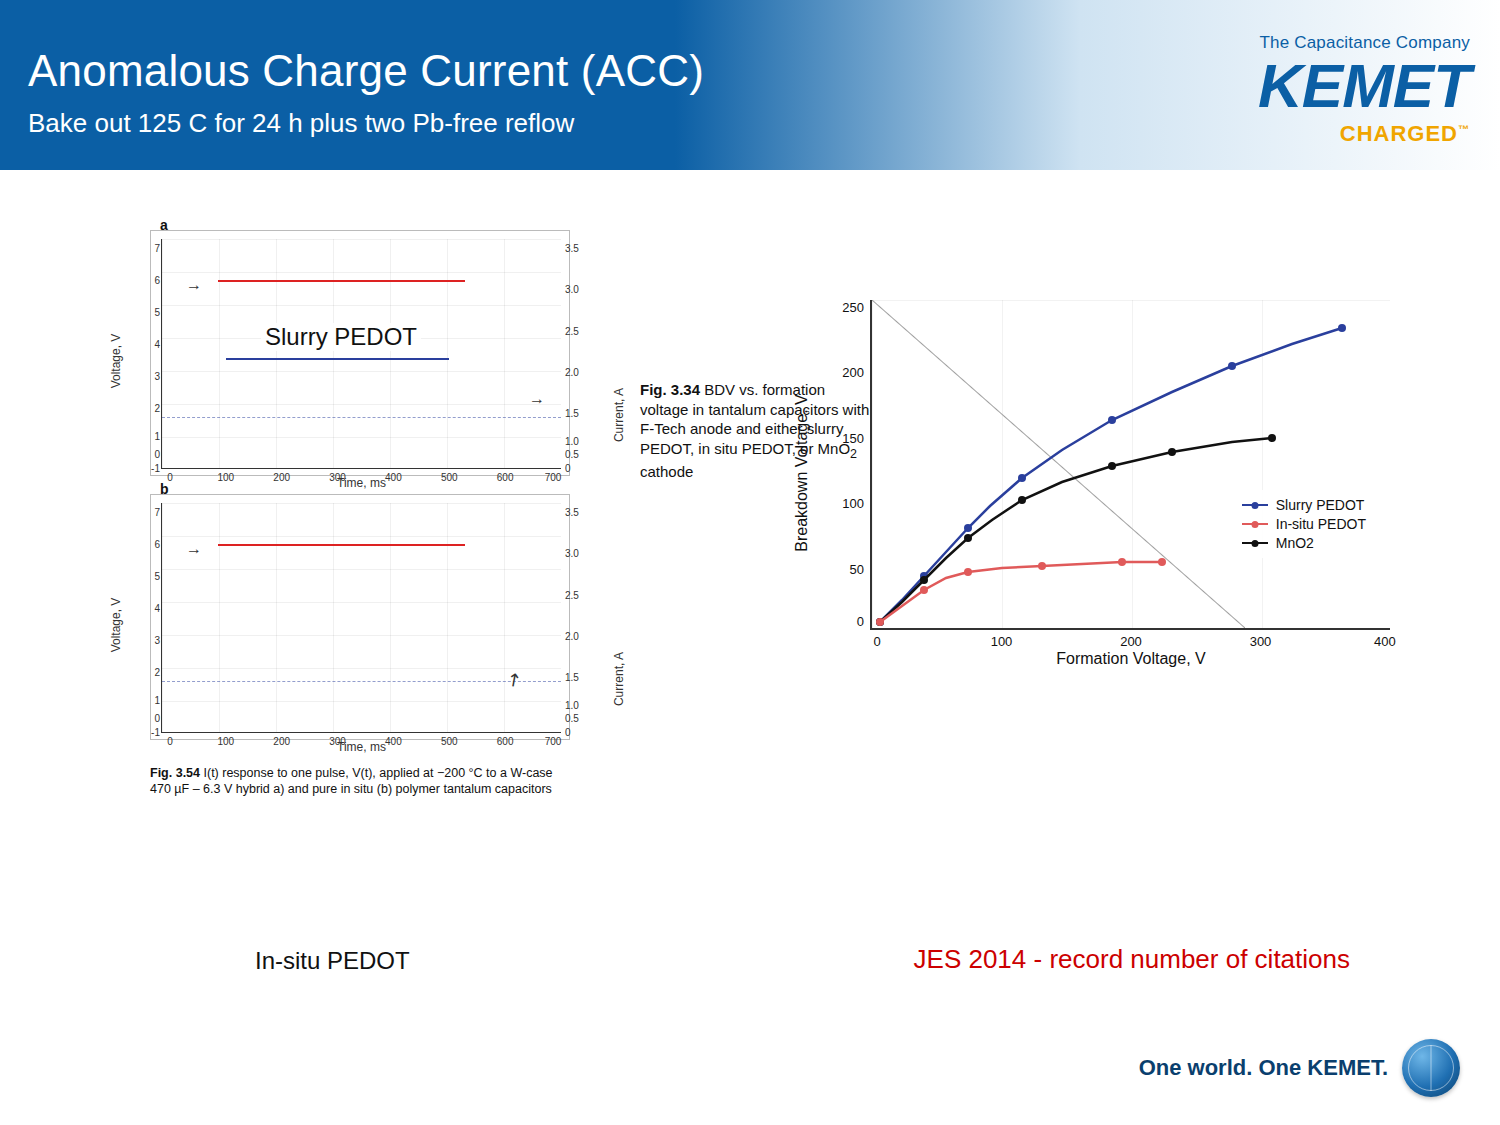Anomalous Charge Current (ACC)
Bake out 125 C for 24 h plus two Pb-free reflow
The Capacitance Company
KEMET
CHARGED™
a
7 6 5 4 3 2 1 0 -1
3.5 3.0 2.5 2.0 1.5 1.0 0.5 0
0 100 200 300 400 500 600 700
Voltage, V
Current, A
Time, ms
→
→
Slurry PEDOT
b
7 6 5 4 3 2 1 0 -1
3.5 3.0 2.5 2.0 1.5 1.0 0.5 0
0 100 200 300 400 500 600 700
Voltage, V
Current, A
Time, ms
→
↗
In-situ PEDOT
Fig. 3.54 I(t) response to one pulse, V(t), applied at −200 °C to a W-case 470 µF – 6.3 V hybrid a) and pure in situ (b) polymer tantalum capacitors
Fig. 3.34 BDV vs. formation voltage in tantalum capacitors with F-Tech anode and either slurry PEDOT, in situ PEDOT, or MnO2 cathode
250 200 150 100 50 0
0 100 200 300 400
Breakdown Voltage, V
Formation Voltage, V
Slurry PEDOT
In-situ PEDOT
MnO2
JES 2014 - record number of citations
One world. One KEMET.